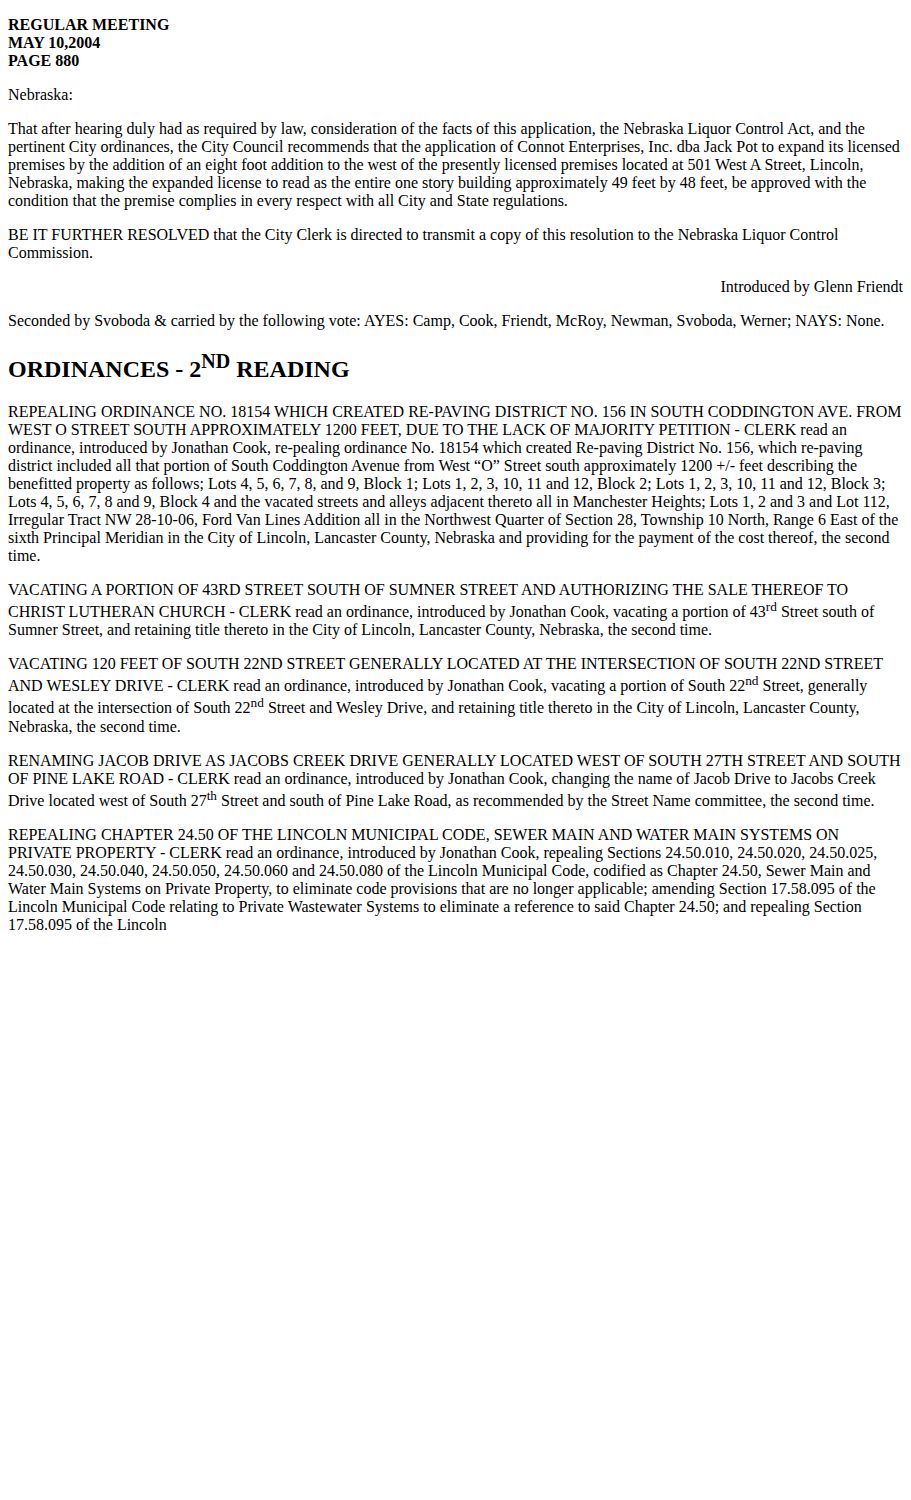REGULAR MEETING
MAY 10,2004
PAGE 880
Nebraska:
That after hearing duly had as required by law, consideration of the facts of this application, the Nebraska Liquor Control Act, and the pertinent City ordinances, the City Council recommends that the application of Connot Enterprises, Inc. dba Jack Pot to expand its licensed premises by the addition of an eight foot addition to the west of the presently licensed premises located at 501 West A Street, Lincoln, Nebraska, making the expanded license to read as the entire one story building approximately 49 feet by 48 feet, be approved with the condition that the premise complies in every respect with all City and State regulations.
BE IT FURTHER RESOLVED that the City Clerk is directed to transmit a copy of this resolution to the Nebraska Liquor Control Commission.
Introduced by Glenn Friendt
Seconded by Svoboda & carried by the following vote: AYES: Camp, Cook, Friendt, McRoy, Newman, Svoboda, Werner; NAYS: None.
ORDINANCES - 2ND READING
REPEALING ORDINANCE NO. 18154 WHICH CREATED RE-PAVING DISTRICT NO. 156 IN SOUTH CODDINGTON AVE. FROM WEST O STREET SOUTH APPROXIMATELY 1200 FEET, DUE TO THE LACK OF MAJORITY PETITION - CLERK read an ordinance, introduced by Jonathan Cook, re-pealing ordinance No. 18154 which created Re-paving District No. 156, which re-paving district included all that portion of South Coddington Avenue from West “O” Street south approximately 1200 +/- feet describing the benefitted property as follows; Lots 4, 5, 6, 7, 8, and 9, Block 1; Lots 1, 2, 3, 10, 11 and 12, Block 2; Lots 1, 2, 3, 10, 11 and 12, Block 3; Lots 4, 5, 6, 7, 8 and 9, Block 4 and the vacated streets and alleys adjacent thereto all in Manchester Heights; Lots 1, 2 and 3 and Lot 112, Irregular Tract NW 28-10-06, Ford Van Lines Addition all in the Northwest Quarter of Section 28, Township 10 North, Range 6 East of the sixth Principal Meridian in the City of Lincoln, Lancaster County, Nebraska and providing for the payment of the cost thereof, the second time.
VACATING A PORTION OF 43RD STREET SOUTH OF SUMNER STREET AND AUTHORIZING THE SALE THEREOF TO CHRIST LUTHERAN CHURCH - CLERK read an ordinance, introduced by Jonathan Cook, vacating a portion of 43rd Street south of Sumner Street, and retaining title thereto in the City of Lincoln, Lancaster County, Nebraska, the second time.
VACATING 120 FEET OF SOUTH 22ND STREET GENERALLY LOCATED AT THE INTERSECTION OF SOUTH 22ND STREET AND WESLEY DRIVE - CLERK read an ordinance, introduced by Jonathan Cook, vacating a portion of South 22nd Street, generally located at the intersection of South 22nd Street and Wesley Drive, and retaining title thereto in the City of Lincoln, Lancaster County, Nebraska, the second time.
RENAMING JACOB DRIVE AS JACOBS CREEK DRIVE GENERALLY LOCATED WEST OF SOUTH 27TH STREET AND SOUTH OF PINE LAKE ROAD - CLERK read an ordinance, introduced by Jonathan Cook, changing the name of Jacob Drive to Jacobs Creek Drive located west of South 27th Street and south of Pine Lake Road, as recommended by the Street Name committee, the second time.
REPEALING CHAPTER 24.50 OF THE LINCOLN MUNICIPAL CODE, SEWER MAIN AND WATER MAIN SYSTEMS ON PRIVATE PROPERTY - CLERK read an ordinance, introduced by Jonathan Cook, repealing Sections 24.50.010, 24.50.020, 24.50.025, 24.50.030, 24.50.040, 24.50.050, 24.50.060 and 24.50.080 of the Lincoln Municipal Code, codified as Chapter 24.50, Sewer Main and Water Main Systems on Private Property, to eliminate code provisions that are no longer applicable; amending Section 17.58.095 of the Lincoln Municipal Code relating to Private Wastewater Systems to eliminate a reference to said Chapter 24.50; and repealing Section 17.58.095 of the Lincoln